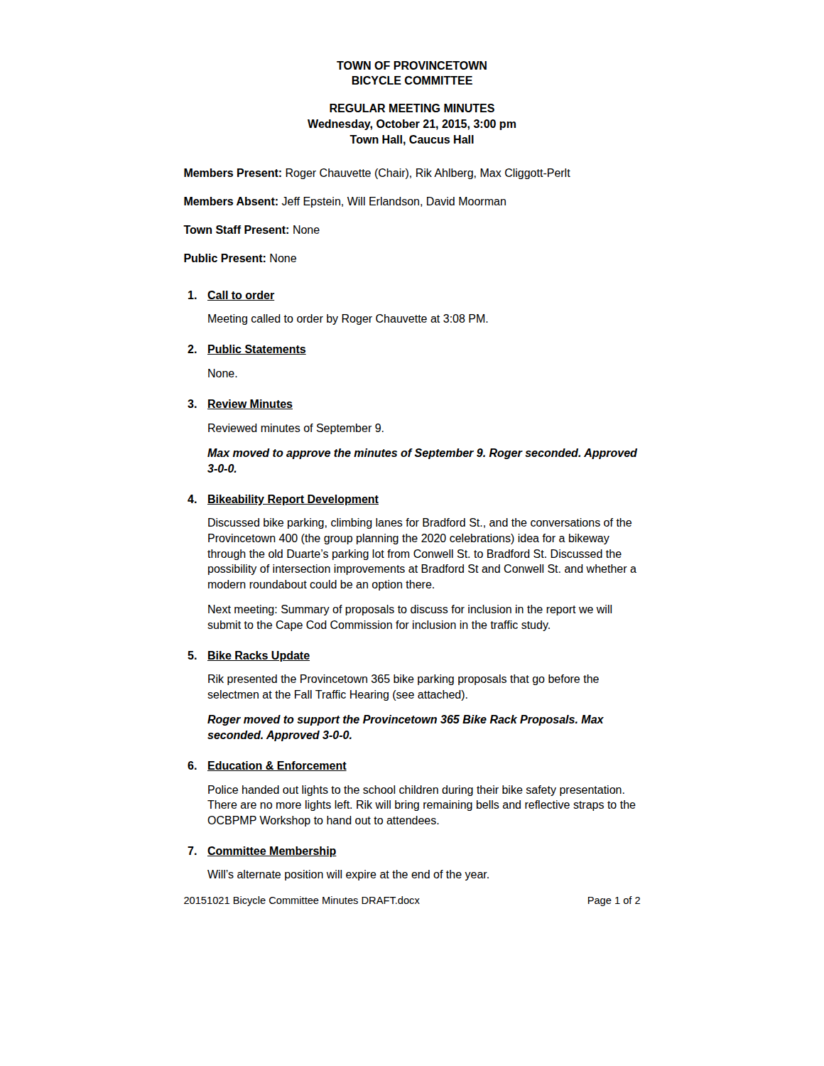TOWN OF PROVINCETOWN BICYCLE COMMITTEE REGULAR MEETING MINUTES Wednesday, October 21, 2015, 3:00 pm Town Hall, Caucus Hall
Members Present: Roger Chauvette (Chair), Rik Ahlberg, Max Cliggott-Perlt
Members Absent: Jeff Epstein, Will Erlandson, David Moorman
Town Staff Present: None
Public Present: None
Call to order
Meeting called to order by Roger Chauvette at 3:08 PM.
Public Statements
None.
Review Minutes
Reviewed minutes of September 9.
Max moved to approve the minutes of September 9. Roger seconded. Approved 3-0-0.
Bikeability Report Development
Discussed bike parking, climbing lanes for Bradford St., and the conversations of the Provincetown 400 (the group planning the 2020 celebrations) idea for a bikeway through the old Duarte’s parking lot from Conwell St. to Bradford St. Discussed the possibility of intersection improvements at Bradford St and Conwell St. and whether a modern roundabout could be an option there.
Next meeting: Summary of proposals to discuss for inclusion in the report we will submit to the Cape Cod Commission for inclusion in the traffic study.
Bike Racks Update
Rik presented the Provincetown 365 bike parking proposals that go before the selectmen at the Fall Traffic Hearing (see attached).
Roger moved to support the Provincetown 365 Bike Rack Proposals. Max seconded. Approved 3-0-0.
Education & Enforcement
Police handed out lights to the school children during their bike safety presentation. There are no more lights left. Rik will bring remaining bells and reflective straps to the OCBPMP Workshop to hand out to attendees.
Committee Membership
Will’s alternate position will expire at the end of the year.
20151021 Bicycle Committee Minutes DRAFT.docx Page 1 of 2